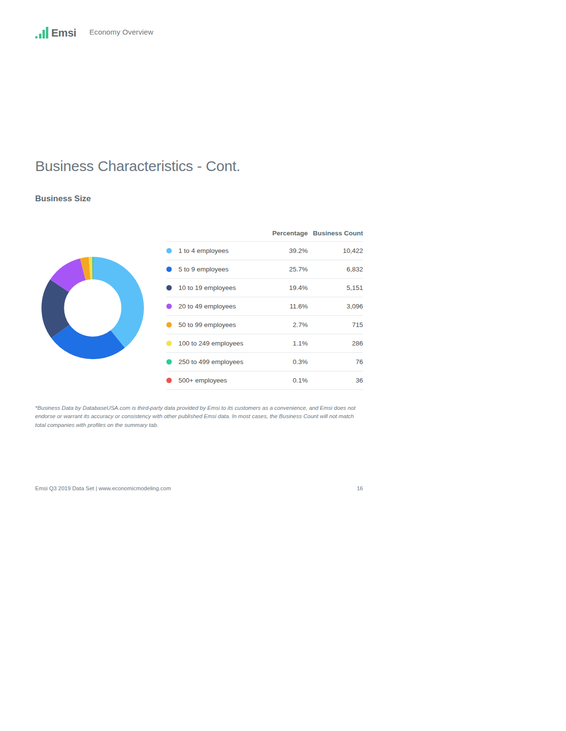Emsi
Economy Overview
Business Characteristics - Cont.
Business Size
| | Percentage | Business Count |
| --- | --- | --- |
| 1 to 4 employees | 39.2% | 10,422 |
| 5 to 9 employees | 25.7% | 6,832 |
| 10 to 19 employees | 19.4% | 5,151 |
| 20 to 49 employees | 11.6% | 3,096 |
| 50 to 99 employees | 2.7% | 715 |
| 100 to 249 employees | 1.1% | 286 |
| 250 to 499 employees | 0.3% | 76 |
| 500+ employees | 0.1% | 36 |
*Business Data by DatabaseUSA.com is third-party data provided by Emsi to its customers as a convenience, and Emsi does not endorse or warrant its accuracy or consistency with other published Emsi data. In most cases, the Business Count will not match total companies with profiles on the summary tab.
Emsi Q3 2019 Data Set | www.economicmodeling.com 16